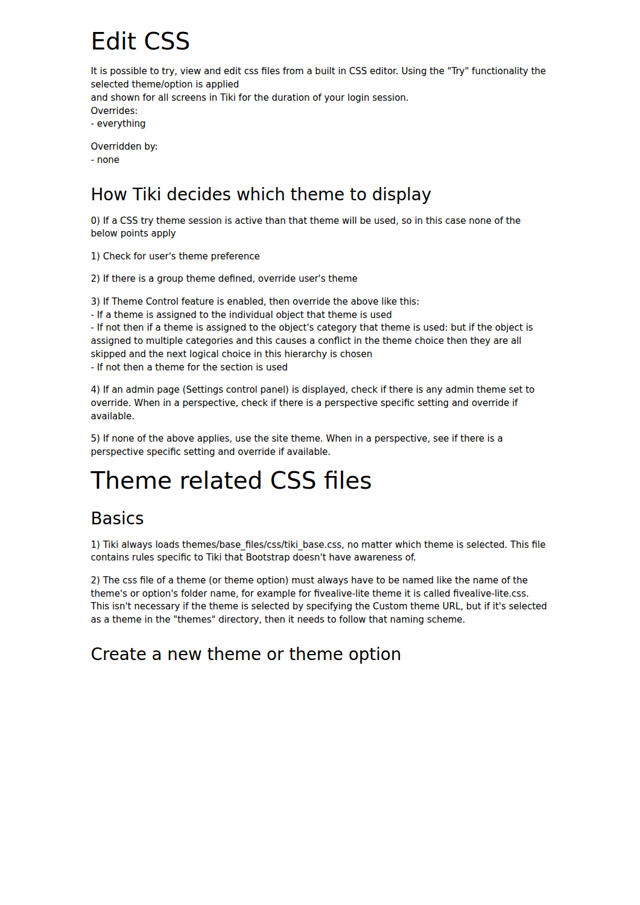Edit CSS
It is possible to try, view and edit css files from a built in CSS editor. Using the "Try" functionality the selected theme/option is applied
and shown for all screens in Tiki for the duration of your login session.
Overrides:
- everything
Overridden by:
- none
How Tiki decides which theme to display
0) If a CSS try theme session is active than that theme will be used, so in this case none of the below points apply
1) Check for user's theme preference
2) If there is a group theme defined, override user's theme
3) If Theme Control feature is enabled, then override the above like this:
- If a theme is assigned to the individual object that theme is used
- If not then if a theme is assigned to the object's category that theme is used: but if the object is assigned to multiple categories and this causes a conflict in the theme choice then they are all skipped and the next logical choice in this hierarchy is chosen
- If not then a theme for the section is used
4) If an admin page (Settings control panel) is displayed, check if there is any admin theme set to override. When in a perspective, check if there is a perspective specific setting and override if available.
5) If none of the above applies, use the site theme. When in a perspective, see if there is a perspective specific setting and override if available.
Theme related CSS files
Basics
1) Tiki always loads themes/base_files/css/tiki_base.css, no matter which theme is selected. This file contains rules specific to Tiki that Bootstrap doesn't have awareness of.
2) The css file of a theme (or theme option) must always have to be named like the name of the theme's or option's folder name, for example for fivealive-lite theme it is called fivealive-lite.css. This isn't necessary if the theme is selected by specifying the Custom theme URL, but if it's selected as a theme in the "themes" directory, then it needs to follow that naming scheme.
Create a new theme or theme option